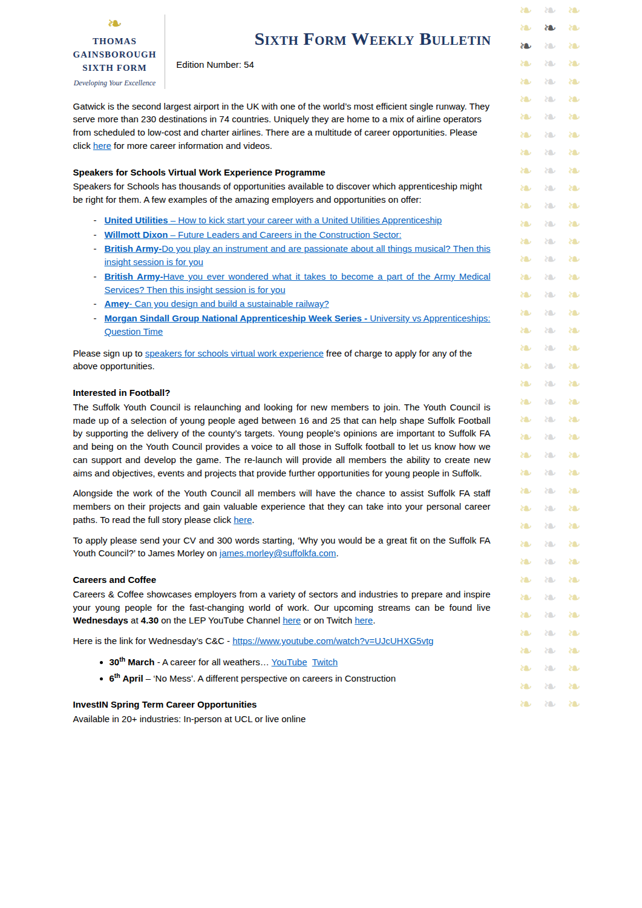❧❧❧❧❧❧❧❧❧❧❧❧❧❧❧❧❧❧❧❧❧❧❧❧❧❧❧❧❧❧❧❧❧❧❧❧❧❧❧❧
❧❧❧❧❧❧❧❧❧❧❧❧❧❧❧❧❧❧❧❧❧❧❧❧❧❧❧❧❧❧❧❧❧❧❧❧❧❧❧❧
❧❧❧❧❧❧❧❧❧❧❧❧❧❧❧❧❧❧❧❧❧❧❧❧❧❧❧❧❧❧❧❧❧❧❧❧❧❧❧❧
❧
Thomas
Gainsborough
Sixth Form
Developing Your Excellence
Sixth Form Weekly Bulletin
Edition Number: 54
Gatwick is the second largest airport in the UK with one of the world’s most efficient single runway. They serve more than 230 destinations in 74 countries. Uniquely they are home to a mix of airline operators from scheduled to low-cost and charter airlines. There are a multitude of career opportunities. Please click here for more career information and videos.
Speakers for Schools Virtual Work Experience Programme
Speakers for Schools has thousands of opportunities available to discover which apprenticeship might be right for them. A few examples of the amazing employers and opportunities on offer:
United Utilities – How to kick start your career with a United Utilities Apprenticeship
Willmott Dixon – Future Leaders and Careers in the Construction Sector:
British Army-Do you play an instrument and are passionate about all things musical? Then this insight session is for you
British Army-Have you ever wondered what it takes to become a part of the Army Medical Services? Then this insight session is for you
Amey- Can you design and build a sustainable railway?
Morgan Sindall Group National Apprenticeship Week Series - University vs Apprenticeships: Question Time
Please sign up to speakers for schools virtual work experience free of charge to apply for any of the above opportunities.
Interested in Football?
The Suffolk Youth Council is relaunching and looking for new members to join. The Youth Council is made up of a selection of young people aged between 16 and 25 that can help shape Suffolk Football by supporting the delivery of the county’s targets. Young people’s opinions are important to Suffolk FA and being on the Youth Council provides a voice to all those in Suffolk football to let us know how we can support and develop the game. The re-launch will provide all members the ability to create new aims and objectives, events and projects that provide further opportunities for young people in Suffolk.
Alongside the work of the Youth Council all members will have the chance to assist Suffolk FA staff members on their projects and gain valuable experience that they can take into your personal career paths. To read the full story please click here.
To apply please send your CV and 300 words starting, ‘Why you would be a great fit on the Suffolk FA Youth Council?’ to James Morley on james.morley@suffolkfa.com.
Careers and Coffee
Careers & Coffee showcases employers from a variety of sectors and industries to prepare and inspire your young people for the fast-changing world of work. Our upcoming streams can be found live Wednesdays at 4.30 on the LEP YouTube Channel here or on Twitch here.
Here is the link for Wednesday’s C&C - https://www.youtube.com/watch?v=UJcUHXG5vtg
30th March - A career for all weathers… YouTube Twitch
6th April – ‘No Mess’. A different perspective on careers in Construction
InvestIN Spring Term Career Opportunities
Available in 20+ industries: In-person at UCL or live online